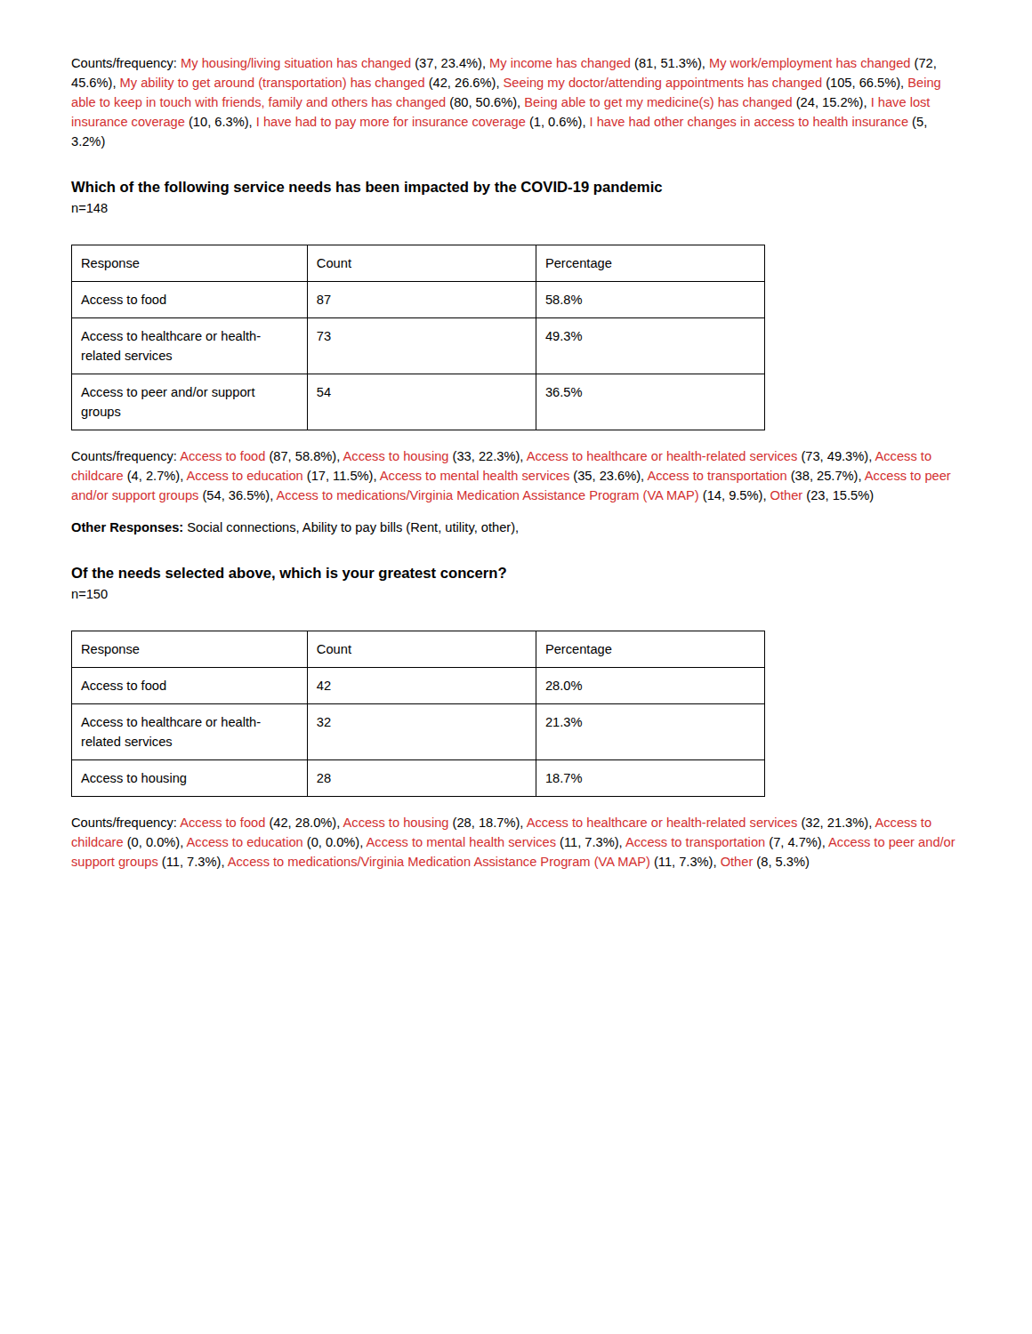Counts/frequency: My housing/living situation has changed (37, 23.4%), My income has changed (81, 51.3%), My work/employment has changed (72, 45.6%), My ability to get around (transportation) has changed (42, 26.6%), Seeing my doctor/attending appointments has changed (105, 66.5%), Being able to keep in touch with friends, family and others has changed (80, 50.6%), Being able to get my medicine(s) has changed (24, 15.2%), I have lost insurance coverage (10, 6.3%), I have had to pay more for insurance coverage (1, 0.6%), I have had other changes in access to health insurance (5, 3.2%)
Which of the following service needs has been impacted by the COVID-19 pandemic
n=148
| Response | Count | Percentage |
| Access to food | 87 | 58.8% |
| Access to healthcare or health-related services | 73 | 49.3% |
| Access to peer and/or support groups | 54 | 36.5% |
Counts/frequency: Access to food (87, 58.8%), Access to housing (33, 22.3%), Access to healthcare or health-related services (73, 49.3%), Access to childcare (4, 2.7%), Access to education (17, 11.5%), Access to mental health services (35, 23.6%), Access to transportation (38, 25.7%), Access to peer and/or support groups (54, 36.5%), Access to medications/Virginia Medication Assistance Program (VA MAP) (14, 9.5%), Other (23, 15.5%)
Other Responses: Social connections, Ability to pay bills (Rent, utility, other),
Of the needs selected above, which is your greatest concern?
n=150
| Response | Count | Percentage |
| Access to food | 42 | 28.0% |
| Access to healthcare or health-related services | 32 | 21.3% |
| Access to housing | 28 | 18.7% |
Counts/frequency: Access to food (42, 28.0%), Access to housing (28, 18.7%), Access to healthcare or health-related services (32, 21.3%), Access to childcare (0, 0.0%), Access to education (0, 0.0%), Access to mental health services (11, 7.3%), Access to transportation (7, 4.7%), Access to peer and/or support groups (11, 7.3%), Access to medications/Virginia Medication Assistance Program (VA MAP) (11, 7.3%), Other (8, 5.3%)